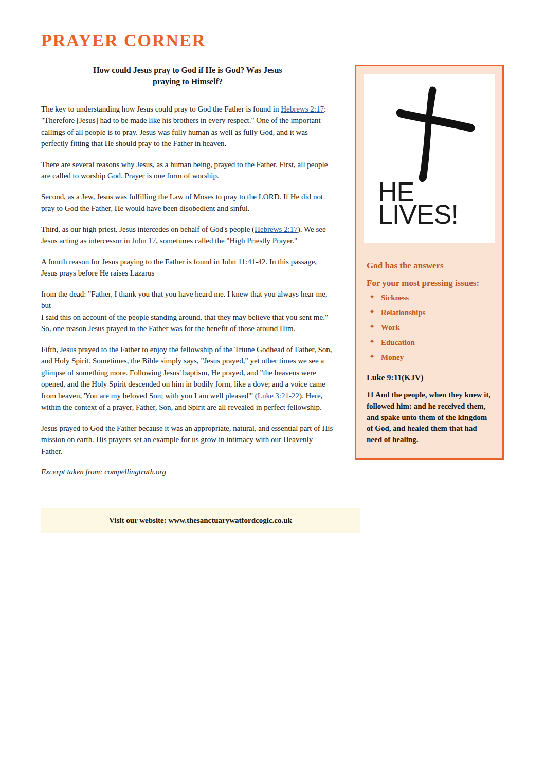PRAYER CORNER
How could Jesus pray to God if He is God? Was Jesus
praying to Himself?
The key to understanding how Jesus could pray to God the Father is found in Hebrews 2:17: "Therefore [Jesus] had to be made like his brothers in every respect." One of the important callings of all people is to pray. Jesus was fully human as well as fully God, and it was perfectly fitting that He should pray to the Father in heaven.
There are several reasons why Jesus, as a human being, prayed to the Father. First, all people are called to worship God. Prayer is one form of worship.
Second, as a Jew, Jesus was fulfilling the Law of Moses to pray to the LORD. If He did not pray to God the Father, He would have been disobedient and sinful.
Third, as our high priest, Jesus intercedes on behalf of God's people (Hebrews 2:17). We see Jesus acting as intercessor in John 17, sometimes called the "High Priestly Prayer."
A fourth reason for Jesus praying to the Father is found in John 11:41-42. In this passage, Jesus prays before He raises Lazarus
from the dead: "Father, I thank you that you have heard me. I knew that you always hear me, but
I said this on account of the people standing around, that they may believe that you sent me." So, one reason Jesus prayed to the Father was for the benefit of those around Him.
Fifth, Jesus prayed to the Father to enjoy the fellowship of the Triune Godhead of Father, Son, and Holy Spirit. Sometimes, the Bible simply says, "Jesus prayed," yet other times we see a glimpse of something more. Following Jesus' baptism, He prayed, and "the heavens were opened, and the Holy Spirit descended on him in bodily form, like a dove; and a voice came from heaven, 'You are my beloved Son; with you I am well pleased'" (Luke 3:21-22). Here, within the context of a prayer, Father, Son, and Spirit are all revealed in perfect fellowship.
Jesus prayed to God the Father because it was an appropriate, natural, and essential part of His mission on earth. His prayers set an example for us grow in intimacy with our Heavenly Father.
Excerpt taken from: compellingtruth.org
HE
LIVES!
God has the answers
For your most pressing issues:
Sickness
Relationships
Work
Education
Money
Luke 9:11(KJV)
11 And the people, when they knew it, followed him: and he received them, and spake unto them of the kingdom of God, and healed them that had need of healing.
Visit our website: www.thesanctuarywatfordcogic.co.uk